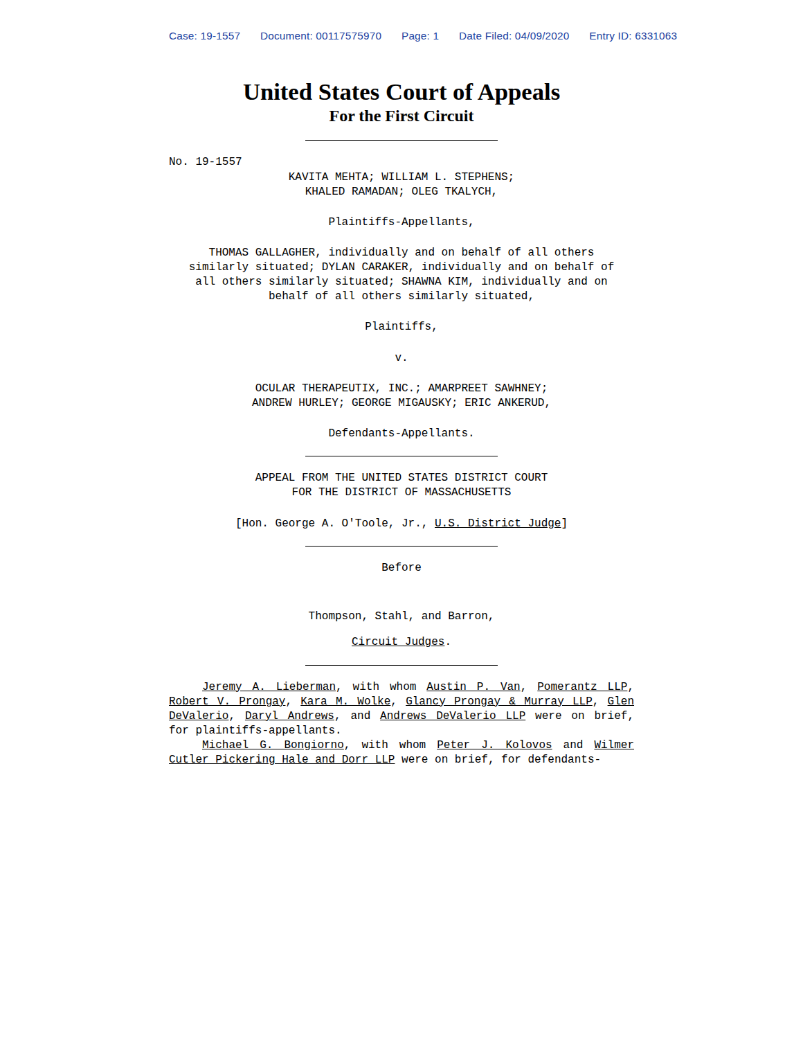Case: 19-1557 Document: 00117575970 Page: 1 Date Filed: 04/09/2020 Entry ID: 6331063
United States Court of Appeals
For the First Circuit
No. 19-1557
KAVITA MEHTA; WILLIAM L. STEPHENS;
KHALED RAMADAN; OLEG TKALYCH,
Plaintiffs-Appellants,
THOMAS GALLAGHER, individually and on behalf of all others
similarly situated; DYLAN CARAKER, individually and on behalf of
all others similarly situated; SHAWNA KIM, individually and on
behalf of all others similarly situated,
Plaintiffs,
v.
OCULAR THERAPEUTIX, INC.; AMARPREET SAWHNEY;
ANDREW HURLEY; GEORGE MIGAUSKY; ERIC ANKERUD,
Defendants-Appellants.
APPEAL FROM THE UNITED STATES DISTRICT COURT
FOR THE DISTRICT OF MASSACHUSETTS
[Hon. George A. O'Toole, Jr., U.S. District Judge]
Before
Thompson, Stahl, and Barron,
Circuit Judges.
Jeremy A. Lieberman, with whom Austin P. Van, Pomerantz LLP, Robert V. Prongay, Kara M. Wolke, Glancy Prongay & Murray LLP, Glen DeValerio, Daryl Andrews, and Andrews DeValerio LLP were on brief, for plaintiffs-appellants.
Michael G. Bongiorno, with whom Peter J. Kolovos and Wilmer Cutler Pickering Hale and Dorr LLP were on brief, for defendants-